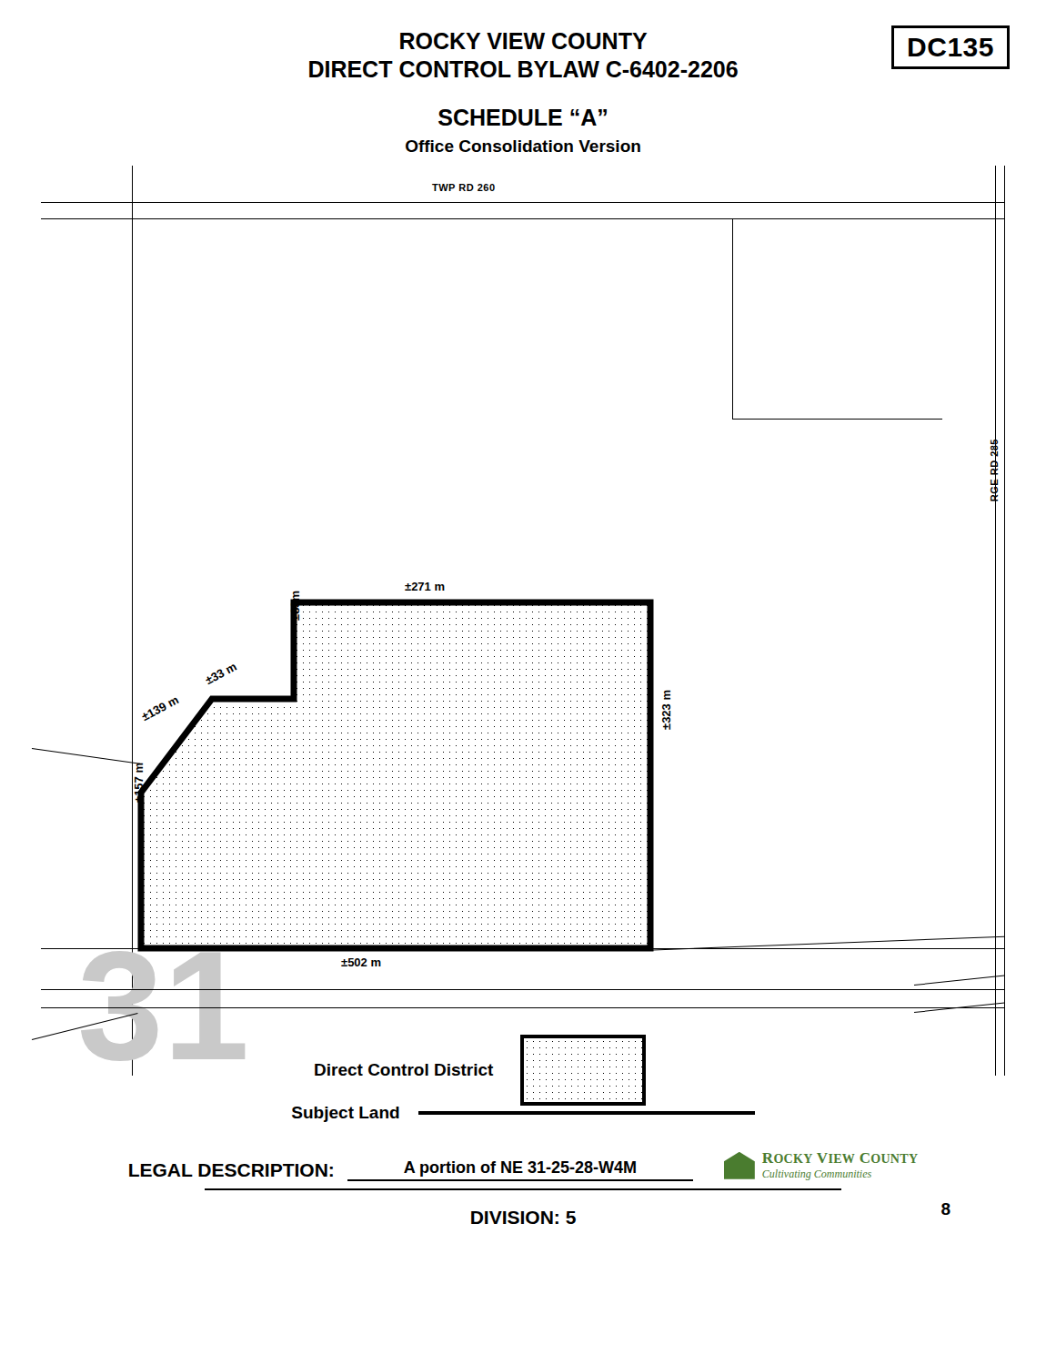DC135
ROCKY VIEW COUNTY
DIRECT CONTROL BYLAW C-6402-2206
SCHEDULE “A”
Office Consolidation Version
TWP RD 260
RGE RD 285
31
±271 m
±83m
±33 m
±139 m
±157 m
±323 m
±502 m
Direct Control District
Subject Land
LEGAL DESCRIPTION: A portion of NE 31-25-28-W4M ROCKY VIEW COUNTY
Cultivating Communities
DIVISION: 5
8